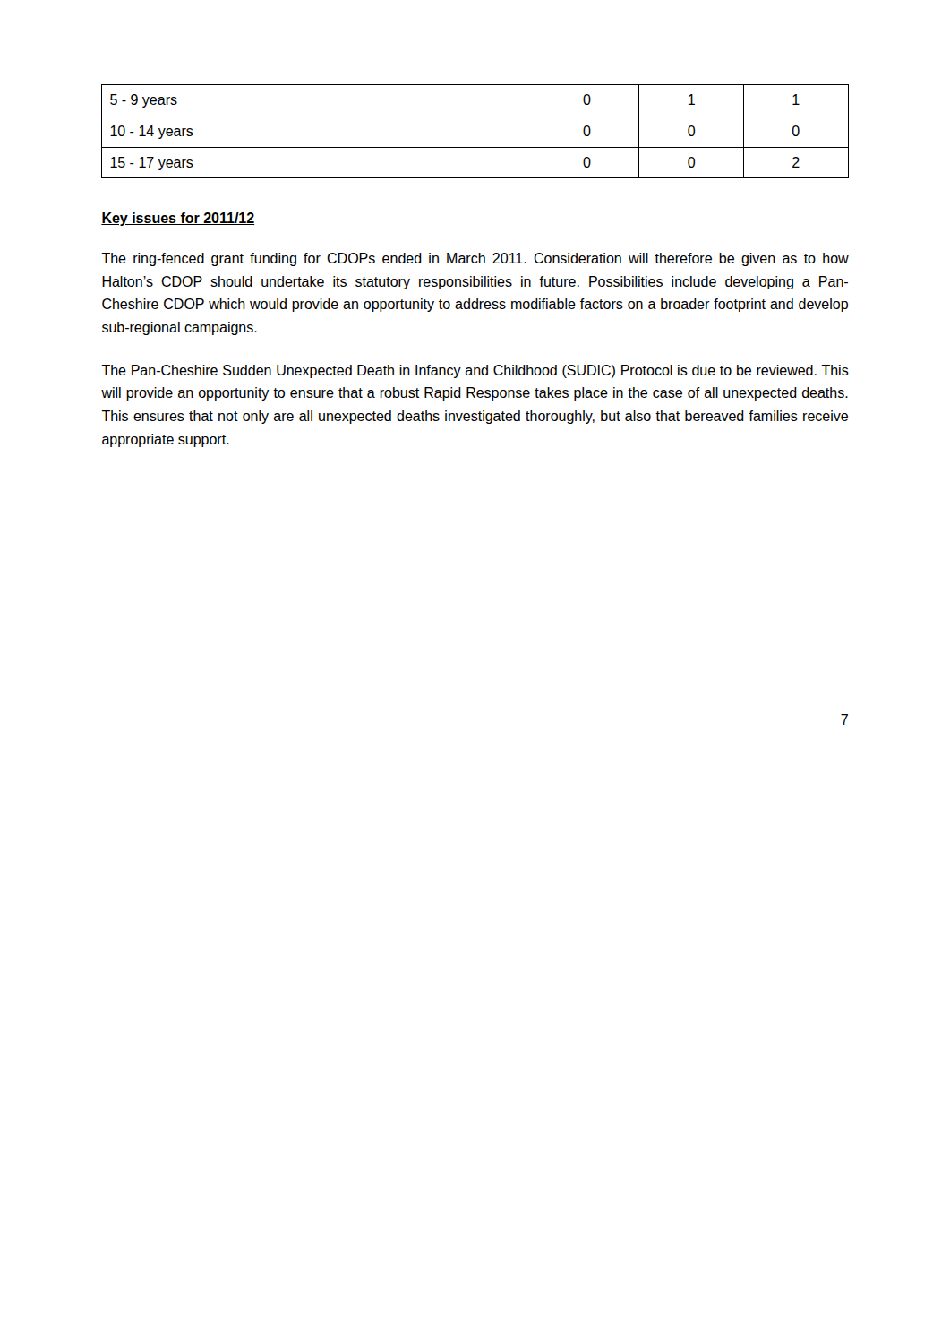| 5 - 9 years | 0 | 1 | 1 |
| 10 - 14 years | 0 | 0 | 0 |
| 15 - 17 years | 0 | 0 | 2 |
Key issues for 2011/12
The ring-fenced grant funding for CDOPs ended in March 2011. Consideration will therefore be given as to how Halton’s CDOP should undertake its statutory responsibilities in future. Possibilities include developing a Pan-Cheshire CDOP which would provide an opportunity to address modifiable factors on a broader footprint and develop sub-regional campaigns.
The Pan-Cheshire Sudden Unexpected Death in Infancy and Childhood (SUDIC) Protocol is due to be reviewed. This will provide an opportunity to ensure that a robust Rapid Response takes place in the case of all unexpected deaths. This ensures that not only are all unexpected deaths investigated thoroughly, but also that bereaved families receive appropriate support.
7